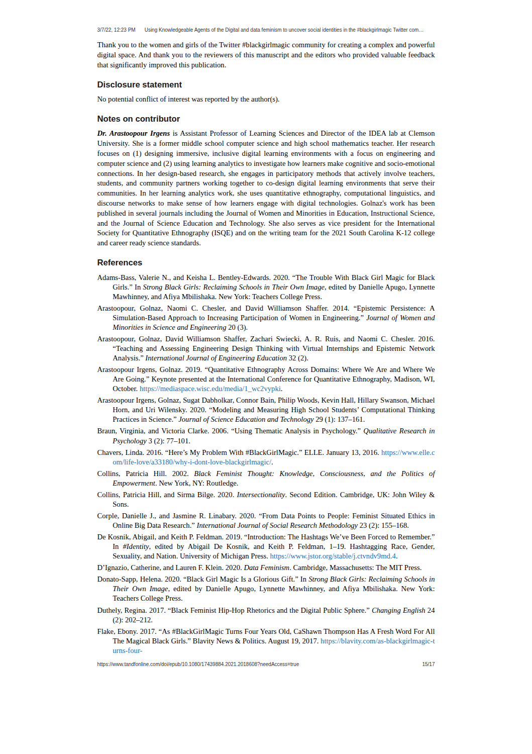3/7/22, 12:23 PM Using Knowledgeable Agents of the Digital and data feminism to uncover social identities in the #blackgirlmagic Twitter com…
Thank you to the women and girls of the Twitter #blackgirlmagic community for creating a complex and powerful digital space. And thank you to the reviewers of this manuscript and the editors who provided valuable feedback that significantly improved this publication.
Disclosure statement
No potential conflict of interest was reported by the author(s).
Notes on contributor
Dr. Arastoopour Irgens is Assistant Professor of Learning Sciences and Director of the IDEA lab at Clemson University. She is a former middle school computer science and high school mathematics teacher. Her research focuses on (1) designing immersive, inclusive digital learning environments with a focus on engineering and computer science and (2) using learning analytics to investigate how learners make cognitive and socio-emotional connections. In her design-based research, she engages in participatory methods that actively involve teachers, students, and community partners working together to co-design digital learning environments that serve their communities. In her learning analytics work, she uses quantitative ethnography, computational linguistics, and discourse networks to make sense of how learners engage with digital technologies. Golnaz's work has been published in several journals including the Journal of Women and Minorities in Education, Instructional Science, and the Journal of Science Education and Technology. She also serves as vice president for the International Society for Quantitative Ethnography (ISQE) and on the writing team for the 2021 South Carolina K-12 college and career ready science standards.
References
Adams-Bass, Valerie N., and Keisha L. Bentley-Edwards. 2020. “The Trouble With Black Girl Magic for Black Girls.” In Strong Black Girls: Reclaiming Schools in Their Own Image, edited by Danielle Apugo, Lynnette Mawhinney, and Afiya Mbilishaka. New York: Teachers College Press.
Arastoopour, Golnaz, Naomi C. Chesler, and David Williamson Shaffer. 2014. “Epistemic Persistence: A Simulation-Based Approach to Increasing Participation of Women in Engineering.” Journal of Women and Minorities in Science and Engineering 20 (3).
Arastoopour, Golnaz, David Williamson Shaffer, Zachari Swiecki, A. R. Ruis, and Naomi C. Chesler. 2016. “Teaching and Assessing Engineering Design Thinking with Virtual Internships and Epistemic Network Analysis.” International Journal of Engineering Education 32 (2).
Arastoopour Irgens, Golnaz. 2019. “Quantitative Ethnography Across Domains: Where We Are and Where We Are Going.” Keynote presented at the International Conference for Quantitative Ethnography, Madison, WI, October. https://mediaspace.wisc.edu/media/1_wc2vypki.
Arastoopour Irgens, Golnaz, Sugat Dabholkar, Connor Bain, Philip Woods, Kevin Hall, Hillary Swanson, Michael Horn, and Uri Wilensky. 2020. “Modeling and Measuring High School Students’ Computational Thinking Practices in Science.” Journal of Science Education and Technology 29 (1): 137–161.
Braun, Virginia, and Victoria Clarke. 2006. “Using Thematic Analysis in Psychology.” Qualitative Research in Psychology 3 (2): 77–101.
Chavers, Linda. 2016. “Here’s My Problem With #BlackGirlMagic.” ELLE. January 13, 2016. https://www.elle.com/life-love/a33180/why-i-dont-love-blackgirlmagic/.
Collins, Patricia Hill. 2002. Black Feminist Thought: Knowledge, Consciousness, and the Politics of Empowerment. New York, NY: Routledge.
Collins, Patricia Hill, and Sirma Bilge. 2020. Intersectionality. Second Edition. Cambridge, UK: John Wiley & Sons.
Corple, Danielle J., and Jasmine R. Linabary. 2020. “From Data Points to People: Feminist Situated Ethics in Online Big Data Research.” International Journal of Social Research Methodology 23 (2): 155–168.
De Kosnik, Abigail, and Keith P. Feldman. 2019. “Introduction: The Hashtags We’ve Been Forced to Remember.” In #Identity, edited by Abigail De Kosnik, and Keith P. Feldman, 1–19. Hashtagging Race, Gender, Sexuality, and Nation. University of Michigan Press. https://www.jstor.org/stable/j.ctvndv9md.4.
D’Ignazio, Catherine, and Lauren F. Klein. 2020. Data Feminism. Cambridge, Massachusetts: The MIT Press.
Donato-Sapp, Helena. 2020. “Black Girl Magic Is a Glorious Gift.” In Strong Black Girls: Reclaiming Schools in Their Own Image, edited by Danielle Apugo, Lynnette Mawhinney, and Afiya Mbilishaka. New York: Teachers College Press.
Duthely, Regina. 2017. “Black Feminist Hip-Hop Rhetorics and the Digital Public Sphere.” Changing English 24 (2): 202–212.
Flake, Ebony. 2017. “As #BlackGirlMagic Turns Four Years Old, CaShawn Thompson Has A Fresh Word For All The Magical Black Girls.” Blavity News & Politics. August 19, 2017. https://blavity.com/as-blackgirlmagic-turns-four-
https://www.tandfonline.com/doi/epub/10.1080/17439884.2021.2018608?needAccess=true 15/17